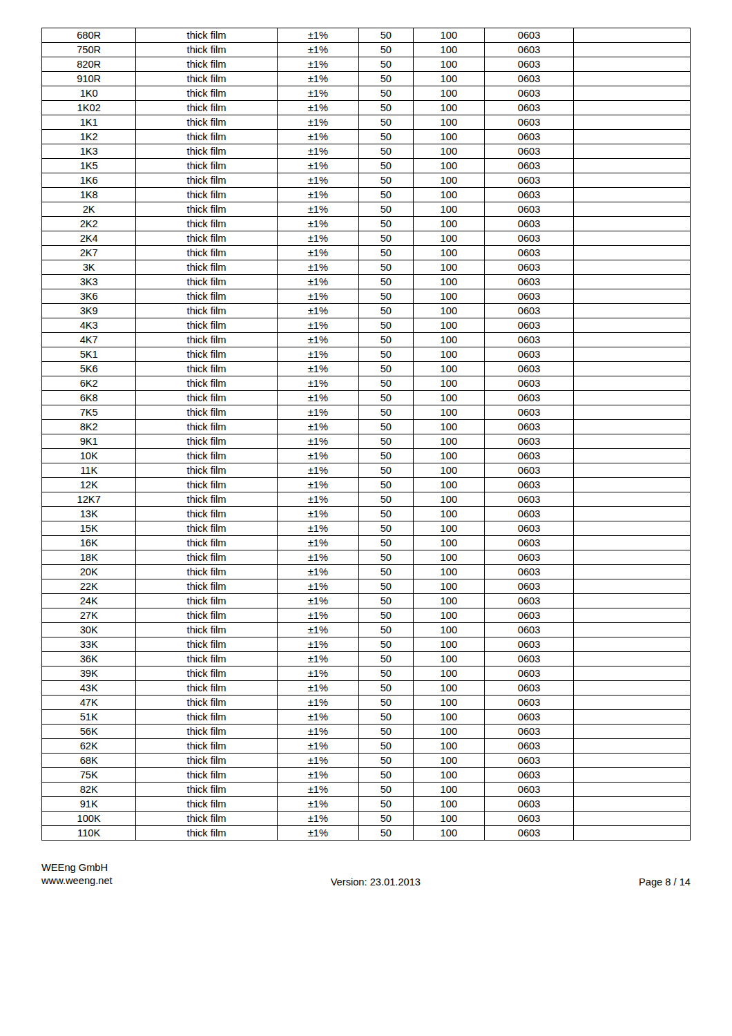| 680R | thick film | ±1% | 50 | 100 | 0603 | |
| 750R | thick film | ±1% | 50 | 100 | 0603 | |
| 820R | thick film | ±1% | 50 | 100 | 0603 | |
| 910R | thick film | ±1% | 50 | 100 | 0603 | |
| 1K0 | thick film | ±1% | 50 | 100 | 0603 | |
| 1K02 | thick film | ±1% | 50 | 100 | 0603 | |
| 1K1 | thick film | ±1% | 50 | 100 | 0603 | |
| 1K2 | thick film | ±1% | 50 | 100 | 0603 | |
| 1K3 | thick film | ±1% | 50 | 100 | 0603 | |
| 1K5 | thick film | ±1% | 50 | 100 | 0603 | |
| 1K6 | thick film | ±1% | 50 | 100 | 0603 | |
| 1K8 | thick film | ±1% | 50 | 100 | 0603 | |
| 2K | thick film | ±1% | 50 | 100 | 0603 | |
| 2K2 | thick film | ±1% | 50 | 100 | 0603 | |
| 2K4 | thick film | ±1% | 50 | 100 | 0603 | |
| 2K7 | thick film | ±1% | 50 | 100 | 0603 | |
| 3K | thick film | ±1% | 50 | 100 | 0603 | |
| 3K3 | thick film | ±1% | 50 | 100 | 0603 | |
| 3K6 | thick film | ±1% | 50 | 100 | 0603 | |
| 3K9 | thick film | ±1% | 50 | 100 | 0603 | |
| 4K3 | thick film | ±1% | 50 | 100 | 0603 | |
| 4K7 | thick film | ±1% | 50 | 100 | 0603 | |
| 5K1 | thick film | ±1% | 50 | 100 | 0603 | |
| 5K6 | thick film | ±1% | 50 | 100 | 0603 | |
| 6K2 | thick film | ±1% | 50 | 100 | 0603 | |
| 6K8 | thick film | ±1% | 50 | 100 | 0603 | |
| 7K5 | thick film | ±1% | 50 | 100 | 0603 | |
| 8K2 | thick film | ±1% | 50 | 100 | 0603 | |
| 9K1 | thick film | ±1% | 50 | 100 | 0603 | |
| 10K | thick film | ±1% | 50 | 100 | 0603 | |
| 11K | thick film | ±1% | 50 | 100 | 0603 | |
| 12K | thick film | ±1% | 50 | 100 | 0603 | |
| 12K7 | thick film | ±1% | 50 | 100 | 0603 | |
| 13K | thick film | ±1% | 50 | 100 | 0603 | |
| 15K | thick film | ±1% | 50 | 100 | 0603 | |
| 16K | thick film | ±1% | 50 | 100 | 0603 | |
| 18K | thick film | ±1% | 50 | 100 | 0603 | |
| 20K | thick film | ±1% | 50 | 100 | 0603 | |
| 22K | thick film | ±1% | 50 | 100 | 0603 | |
| 24K | thick film | ±1% | 50 | 100 | 0603 | |
| 27K | thick film | ±1% | 50 | 100 | 0603 | |
| 30K | thick film | ±1% | 50 | 100 | 0603 | |
| 33K | thick film | ±1% | 50 | 100 | 0603 | |
| 36K | thick film | ±1% | 50 | 100 | 0603 | |
| 39K | thick film | ±1% | 50 | 100 | 0603 | |
| 43K | thick film | ±1% | 50 | 100 | 0603 | |
| 47K | thick film | ±1% | 50 | 100 | 0603 | |
| 51K | thick film | ±1% | 50 | 100 | 0603 | |
| 56K | thick film | ±1% | 50 | 100 | 0603 | |
| 62K | thick film | ±1% | 50 | 100 | 0603 | |
| 68K | thick film | ±1% | 50 | 100 | 0603 | |
| 75K | thick film | ±1% | 50 | 100 | 0603 | |
| 82K | thick film | ±1% | 50 | 100 | 0603 | |
| 91K | thick film | ±1% | 50 | 100 | 0603 | |
| 100K | thick film | ±1% | 50 | 100 | 0603 | |
| 110K | thick film | ±1% | 50 | 100 | 0603 | |
WEEng GmbH
www.weeng.net
Version: 23.01.2013
Page 8 / 14